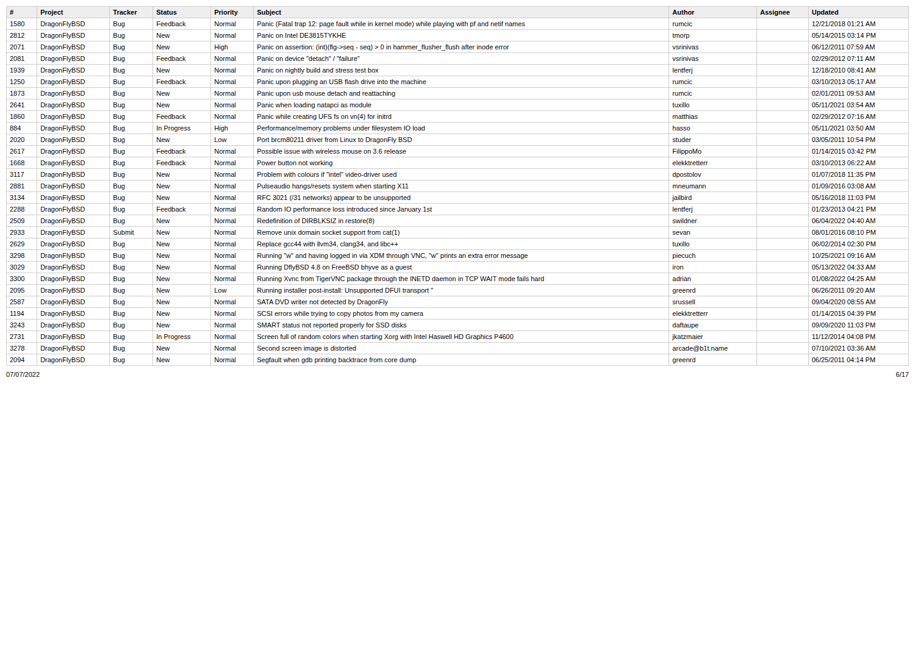| # | Project | Tracker | Status | Priority | Subject | Author | Assignee | Updated |
| --- | --- | --- | --- | --- | --- | --- | --- | --- |
| 1580 | DragonFlyBSD | Bug | Feedback | Normal | Panic (Fatal trap 12: page fault while in kernel mode) while playing with pf and netif names | rumcic | | 12/21/2018 01:21 AM |
| 2812 | DragonFlyBSD | Bug | New | Normal | Panic on Intel DE3815TYKHE | tmorp | | 05/14/2015 03:14 PM |
| 2071 | DragonFlyBSD | Bug | New | High | Panic on assertion: (int)(flg->seq - seq) > 0 in hammer_flusher_flush after inode error | vsrinivas | | 06/12/2011 07:59 AM |
| 2081 | DragonFlyBSD | Bug | Feedback | Normal | Panic on device "detach" / "failure" | vsrinivas | | 02/29/2012 07:11 AM |
| 1939 | DragonFlyBSD | Bug | New | Normal | Panic on nightly build and stress test box | lentferj | | 12/18/2010 08:41 AM |
| 1250 | DragonFlyBSD | Bug | Feedback | Normal | Panic upon plugging an USB flash drive into the machine | rumcic | | 03/10/2013 05:17 AM |
| 1873 | DragonFlyBSD | Bug | New | Normal | Panic upon usb mouse detach and reattaching | rumcic | | 02/01/2011 09:53 AM |
| 2641 | DragonFlyBSD | Bug | New | Normal | Panic when loading natapci as module | tuxillo | | 05/11/2021 03:54 AM |
| 1860 | DragonFlyBSD | Bug | Feedback | Normal | Panic while creating UFS fs on vn(4) for initrd | matthias | | 02/29/2012 07:16 AM |
| 884 | DragonFlyBSD | Bug | In Progress | High | Performance/memory problems under filesystem IO load | hasso | | 05/11/2021 03:50 AM |
| 2020 | DragonFlyBSD | Bug | New | Low | Port brcm80211 driver from Linux to DragonFly BSD | studer | | 03/05/2011 10:54 PM |
| 2617 | DragonFlyBSD | Bug | Feedback | Normal | Possible issue with wireless mouse on 3.6 release | FilippoMo | | 01/14/2015 03:42 PM |
| 1668 | DragonFlyBSD | Bug | Feedback | Normal | Power button not working | elekktretterr | | 03/10/2013 06:22 AM |
| 3117 | DragonFlyBSD | Bug | New | Normal | Problem with colours if "intel" video-driver used | dpostolov | | 01/07/2018 11:35 PM |
| 2881 | DragonFlyBSD | Bug | New | Normal | Pulseaudio hangs/resets system when starting X11 | mneumann | | 01/09/2016 03:08 AM |
| 3134 | DragonFlyBSD | Bug | New | Normal | RFC 3021 (/31 networks) appear to be unsupported | jailbird | | 05/16/2018 11:03 PM |
| 2288 | DragonFlyBSD | Bug | Feedback | Normal | Random IO performance loss introduced since January 1st | lentferj | | 01/23/2013 04:21 PM |
| 2509 | DragonFlyBSD | Bug | New | Normal | Redefinition of DIRBLKSIZ in restore(8) | swildner | | 06/04/2022 04:40 AM |
| 2933 | DragonFlyBSD | Submit | New | Normal | Remove unix domain socket support from cat(1) | sevan | | 08/01/2016 08:10 PM |
| 2629 | DragonFlyBSD | Bug | New | Normal | Replace gcc44 with llvm34, clang34, and libc++ | tuxillo | | 06/02/2014 02:30 PM |
| 3298 | DragonFlyBSD | Bug | New | Normal | Running "w" and having logged in via XDM through VNC, "w" prints an extra error message | piecuch | | 10/25/2021 09:16 AM |
| 3029 | DragonFlyBSD | Bug | New | Normal | Running DflyBSD 4.8 on FreeBSD bhyve as a guest | iron | | 05/13/2022 04:33 AM |
| 3300 | DragonFlyBSD | Bug | New | Normal | Running Xvnc from TigerVNC package through the INETD daemon in TCP WAIT mode fails hard | adrian | | 01/08/2022 04:25 AM |
| 2095 | DragonFlyBSD | Bug | New | Low | Running installer post-install: Unsupported DFUI transport " | greenrd | | 06/26/2011 09:20 AM |
| 2587 | DragonFlyBSD | Bug | New | Normal | SATA DVD writer not detected by DragonFly | srussell | | 09/04/2020 08:55 AM |
| 1194 | DragonFlyBSD | Bug | New | Normal | SCSI errors while trying to copy photos from my camera | elekktretterr | | 01/14/2015 04:39 PM |
| 3243 | DragonFlyBSD | Bug | New | Normal | SMART status not reported properly for SSD disks | daftaupe | | 09/09/2020 11:03 PM |
| 2731 | DragonFlyBSD | Bug | In Progress | Normal | Screen full of random colors when starting Xorg with Intel Haswell HD Graphics P4600 | jkatzmaier | | 11/12/2014 04:08 PM |
| 3278 | DragonFlyBSD | Bug | New | Normal | Second screen image is distorted | arcade@b1t.name | | 07/10/2021 03:36 AM |
| 2094 | DragonFlyBSD | Bug | New | Normal | Segfault when gdb printing backtrace from core dump | greenrd | | 06/25/2011 04:14 PM |
07/07/2022 6/17